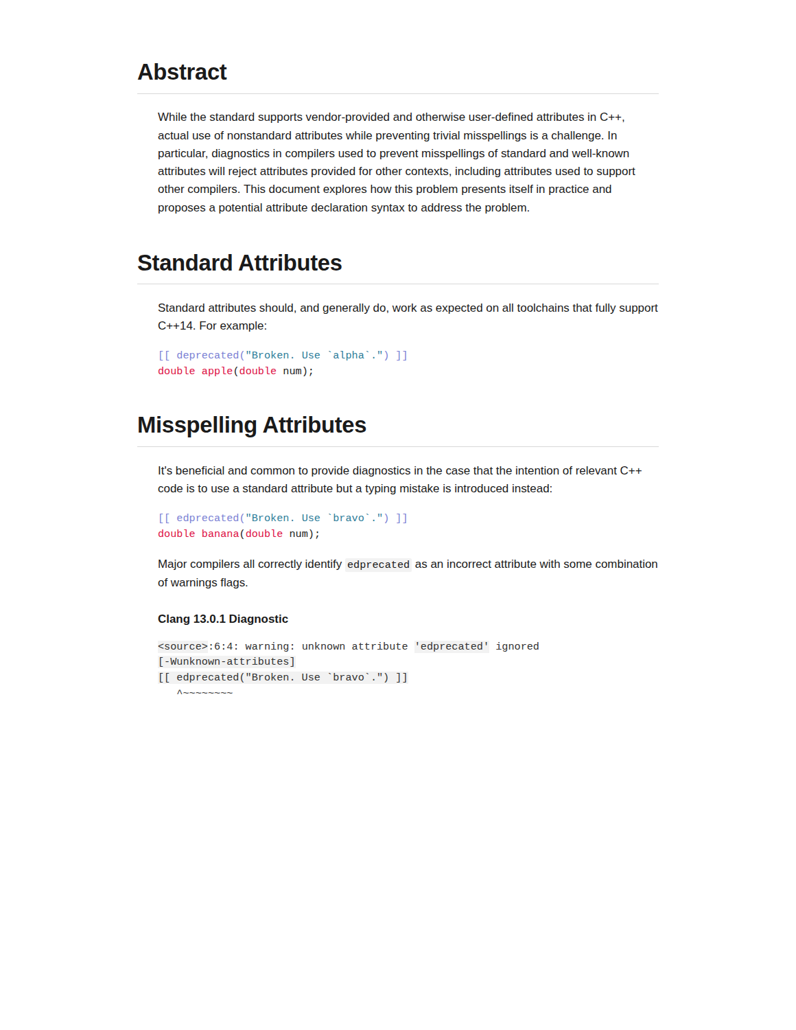Abstract
While the standard supports vendor-provided and otherwise user-defined attributes in C++, actual use of nonstandard attributes while preventing trivial misspellings is a challenge. In particular, diagnostics in compilers used to prevent misspellings of standard and well-known attributes will reject attributes provided for other contexts, including attributes used to support other compilers. This document explores how this problem presents itself in practice and proposes a potential attribute declaration syntax to address the problem.
Standard Attributes
Standard attributes should, and generally do, work as expected on all toolchains that fully support C++14. For example:
[[ deprecated("Broken. Use `alpha`.") ]]
double apple(double num);
Misspelling Attributes
It's beneficial and common to provide diagnostics in the case that the intention of relevant C++ code is to use a standard attribute but a typing mistake is introduced instead:
[[ edprecated("Broken. Use `bravo`.") ]]
double banana(double num);
Major compilers all correctly identify edprecated as an incorrect attribute with some combination of warnings flags.
Clang 13.0.1 Diagnostic
<source>:6:4: warning: unknown attribute 'edprecated' ignored
[-Wunknown-attributes]
[[ edprecated("Broken. Use `bravo`.") ]]
   ^~~~~~~~~